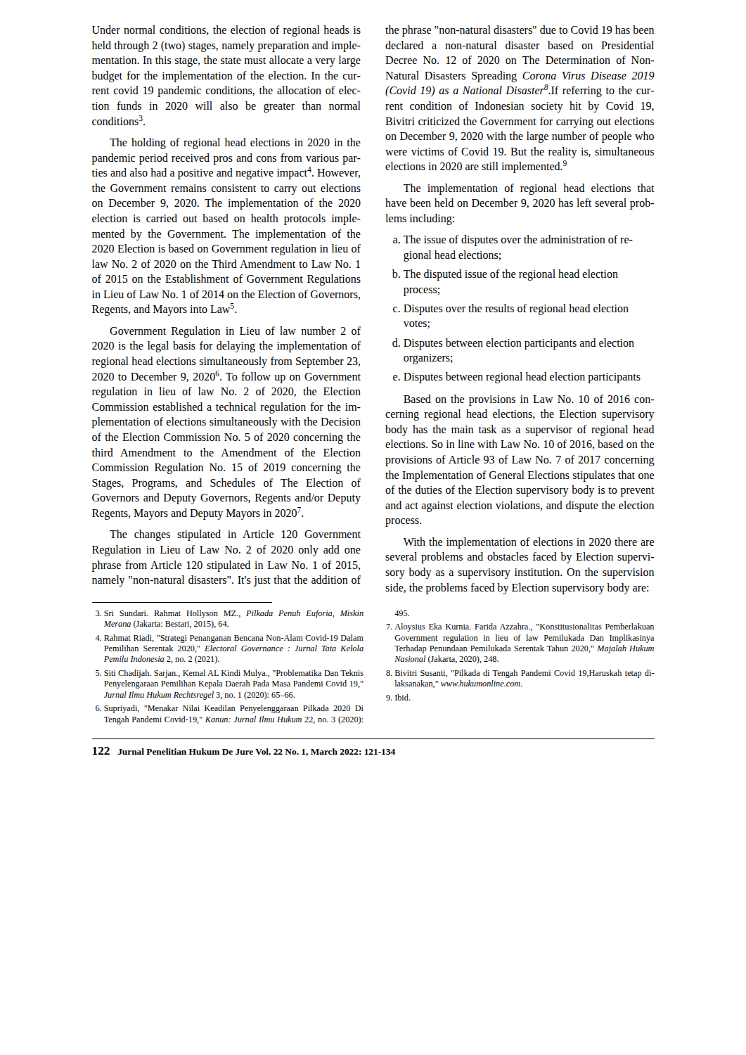Under normal conditions, the election of regional heads is held through 2 (two) stages, namely preparation and implementation. In this stage, the state must allocate a very large budget for the implementation of the election. In the current covid 19 pandemic conditions, the allocation of election funds in 2020 will also be greater than normal conditions3.
The holding of regional head elections in 2020 in the pandemic period received pros and cons from various parties and also had a positive and negative impact4. However, the Government remains consistent to carry out elections on December 9, 2020. The implementation of the 2020 election is carried out based on health protocols implemented by the Government. The implementation of the 2020 Election is based on Government regulation in lieu of law No. 2 of 2020 on the Third Amendment to Law No. 1 of 2015 on the Establishment of Government Regulations in Lieu of Law No. 1 of 2014 on the Election of Governors, Regents, and Mayors into Law5.
Government Regulation in Lieu of law number 2 of 2020 is the legal basis for delaying the implementation of regional head elections simultaneously from September 23, 2020 to December 9, 20206. To follow up on Government regulation in lieu of law No. 2 of 2020, the Election Commission established a technical regulation for the implementation of elections simultaneously with the Decision of the Election Commission No. 5 of 2020 concerning the third Amendment to the Amendment of the Election Commission Regulation No. 15 of 2019 concerning the Stages, Programs, and Schedules of The Election of Governors and Deputy Governors, Regents and/or Deputy Regents, Mayors and Deputy Mayors in 20207.
The changes stipulated in Article 120 Government Regulation in Lieu of Law No. 2 of 2020 only add one phrase from Article 120 stipulated in Law No. 1 of 2015, namely "non-natural disasters". It's just that the addition of the phrase "non-natural disasters" due to Covid 19 has been declared a non-natural disaster based on Presidential Decree No. 12 of 2020 on The Determination of Non-Natural Disasters Spreading Corona Virus Disease 2019 (Covid 19) as a National Disaster8.If referring to the current condition of Indonesian society hit by Covid 19, Bivitri criticized the Government for carrying out elections on December 9, 2020 with the large number of people who were victims of Covid 19. But the reality is, simultaneous elections in 2020 are still implemented.9
The implementation of regional head elections that have been held on December 9, 2020 has left several problems including:
The issue of disputes over the administration of regional head elections;
The disputed issue of the regional head election process;
Disputes over the results of regional head election votes;
Disputes between election participants and election organizers;
Disputes between regional head election participants
Based on the provisions in Law No. 10 of 2016 concerning regional head elections, the Election supervisory body has the main task as a supervisor of regional head elections. So in line with Law No. 10 of 2016, based on the provisions of Article 93 of Law No. 7 of 2017 concerning the Implementation of General Elections stipulates that one of the duties of the Election supervisory body is to prevent and act against election violations, and dispute the election process.
With the implementation of elections in 2020 there are several problems and obstacles faced by Election supervisory body as a supervisory institution. On the supervision side, the problems faced by Election supervisory body are:
Sri Sundari. Rahmat Hollyson MZ., Pilkada Penuh Euforia, Miskin Merana (Jakarta: Bestari, 2015), 64.
Rahmat Riadi, "Strategi Penanganan Bencana Non-Alam Covid-19 Dalam Pemilihan Serentak 2020," Electoral Governance : Jurnal Tata Kelola Pemilu Indonesia 2, no. 2 (2021).
Siti Chadijah. Sarjan., Kemal AL Kindi Mulya., "Problematika Dan Teknis Penyelengaraan Pemilihan Kepala Daerah Pada Masa Pandemi Covid 19," Jurnal Ilmu Hukum Rechtsregel 3, no. 1 (2020): 65–66.
Supriyadi, "Menakar Nilai Keadilan Penyelenggaraan Pilkada 2020 Di Tengah Pandemi Covid-19," Kanun: Jurnal Ilmu Hukum 22, no. 3 (2020): 495.
Aloysius Eka Kurnia. Farida Azzahra., "Konstitusionalitas Pemberlakuan Government regulation in lieu of law Pemilukada Dan Implikasinya Terhadap Penundaan Pemilukada Serentak Tahun 2020," Majalah Hukum Nasional (Jakarta, 2020), 248.
Bivitri Susanti, "Pilkada di Tengah Pandemi Covid 19,Haruskah tetap dilaksanakan," www.hukumonline.com.
Ibid.
122 Jurnal Penelitian Hukum De Jure Vol. 22 No. 1, March 2022: 121-134